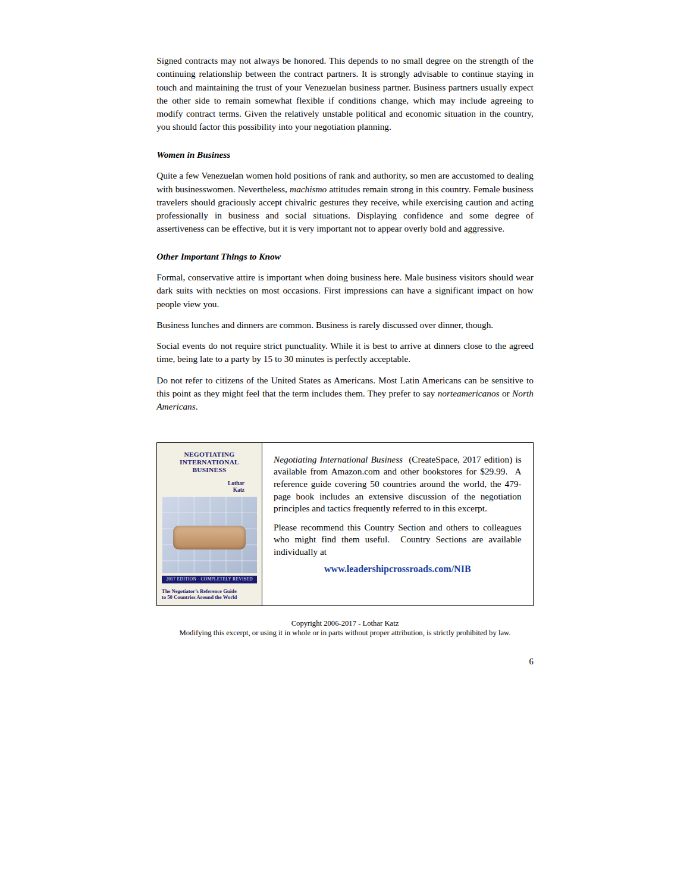Signed contracts may not always be honored. This depends to no small degree on the strength of the continuing relationship between the contract partners. It is strongly advisable to continue staying in touch and maintaining the trust of your Venezuelan business partner. Business partners usually expect the other side to remain somewhat flexible if conditions change, which may include agreeing to modify contract terms. Given the relatively unstable political and economic situation in the country, you should factor this possibility into your negotiation planning.
Women in Business
Quite a few Venezuelan women hold positions of rank and authority, so men are accustomed to dealing with businesswomen. Nevertheless, machismo attitudes remain strong in this country. Female business travelers should graciously accept chivalric gestures they receive, while exercising caution and acting professionally in business and social situations. Displaying confidence and some degree of assertiveness can be effective, but it is very important not to appear overly bold and aggressive.
Other Important Things to Know
Formal, conservative attire is important when doing business here. Male business visitors should wear dark suits with neckties on most occasions. First impressions can have a significant impact on how people view you.
Business lunches and dinners are common. Business is rarely discussed over dinner, though.
Social events do not require strict punctuality. While it is best to arrive at dinners close to the agreed time, being late to a party by 15 to 30 minutes is perfectly acceptable.
Do not refer to citizens of the United States as Americans. Most Latin Americans can be sensitive to this point as they might feel that the term includes them. They prefer to say norteamericanos or North Americans.
NEGOTIATING
INTERNATIONAL
BUSINESS
Lothar
Katz
2017 EDITION · COMPLETELY REVISED
The Negotiator’s Reference Guide
to 50 Countries Around the World
Negotiating International Business (CreateSpace, 2017 edition) is available from Amazon.com and other bookstores for $29.99. A reference guide covering 50 countries around the world, the 479-page book includes an extensive discussion of the negotiation principles and tactics frequently referred to in this excerpt.
Please recommend this Country Section and others to colleagues who might find them useful. Country Sections are available individually at
www.leadershipcrossroads.com/NIB
Copyright 2006-2017 - Lothar Katz
Modifying this excerpt, or using it in whole or in parts without proper attribution, is strictly prohibited by law.
6